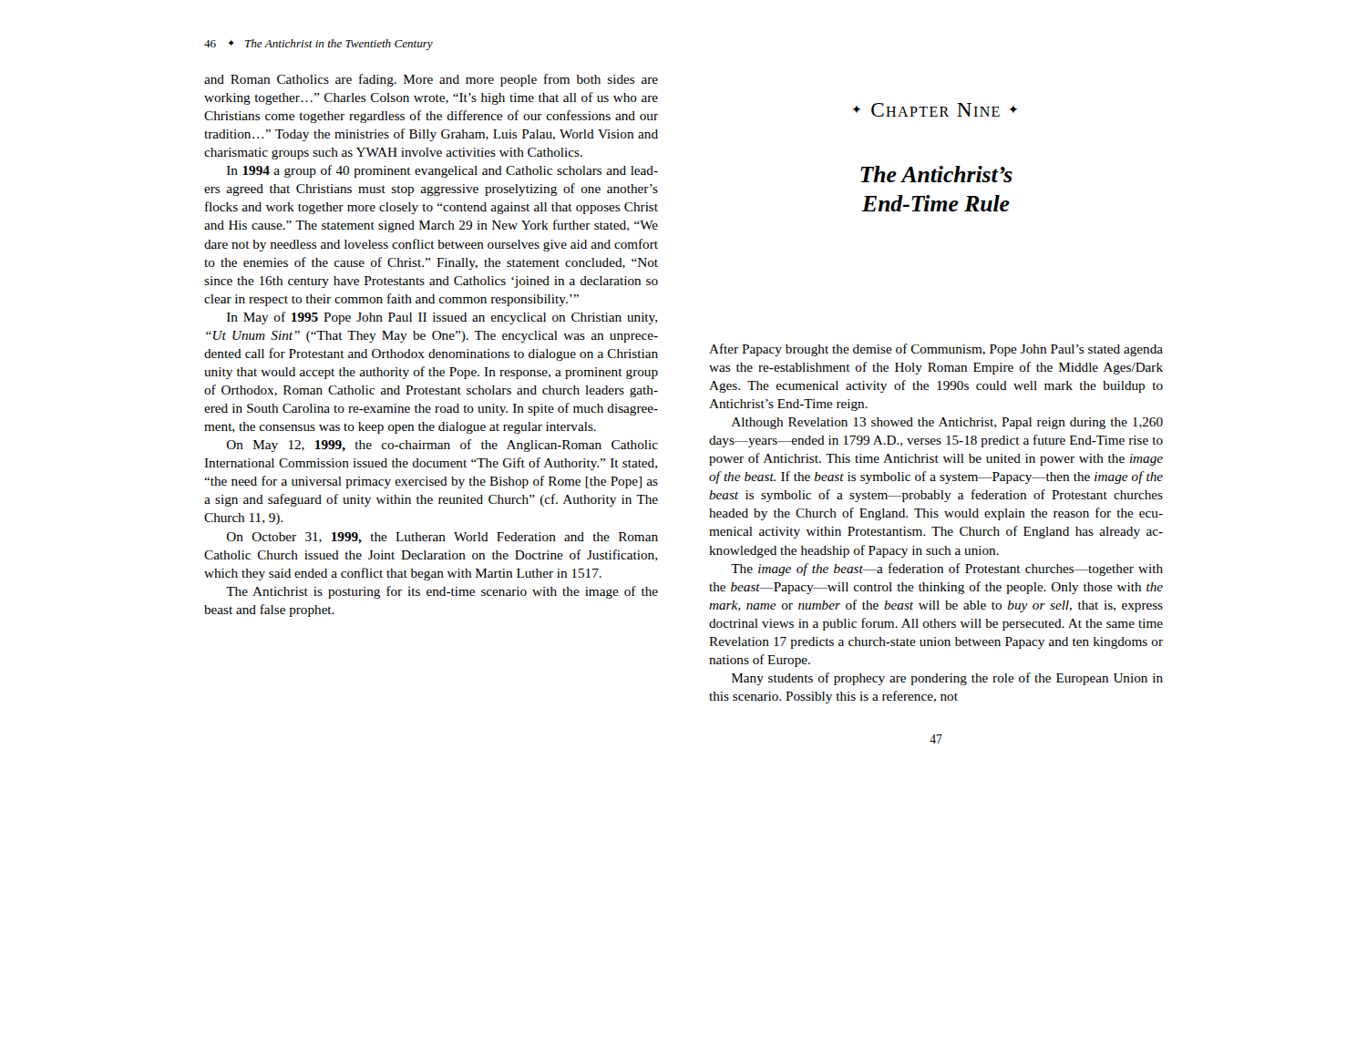46✦The Antichrist in the Twentieth Century
and Roman Catholics are fading. More and more people from both sides are working together…” Charles Colson wrote, “It’s high time that all of us who are Christians come together regardless of the difference of our confessions and our tradition…” Today the ministries of Billy Graham, Luis Palau, World Vision and charismatic groups such as YWAH involve activities with Catholics.
In 1994 a group of 40 prominent evangelical and Catholic scholars and leaders agreed that Christians must stop aggressive proselytizing of one another’s flocks and work together more closely to “contend against all that opposes Christ and His cause.” The statement signed March 29 in New York further stated, “We dare not by needless and loveless conflict between ourselves give aid and comfort to the enemies of the cause of Christ.” Finally, the statement concluded, “Not since the 16th century have Protestants and Catholics ‘joined in a declaration so clear in respect to their common faith and common responsibility.’”
In May of 1995 Pope John Paul II issued an encyclical on Christian unity, “Ut Unum Sint” (“That They May be One”). The encyclical was an unprecedented call for Protestant and Orthodox denominations to dialogue on a Christian unity that would accept the authority of the Pope. In response, a prominent group of Orthodox, Roman Catholic and Protestant scholars and church leaders gathered in South Carolina to re-examine the road to unity. In spite of much disagreement, the consensus was to keep open the dialogue at regular intervals.
On May 12, 1999, the co-chairman of the Anglican-Roman Catholic International Commission issued the document “The Gift of Authority.” It stated, “the need for a universal primacy exercised by the Bishop of Rome [the Pope] as a sign and safeguard of unity within the reunited Church” (cf. Authority in The Church 11, 9).
On October 31, 1999, the Lutheran World Federation and the Roman Catholic Church issued the Joint Declaration on the Doctrine of Justification, which they said ended a conflict that began with Martin Luther in 1517.
The Antichrist is posturing for its end-time scenario with the image of the beast and false prophet.
✦Chapter Nine✦
The Antichrist’s
End-Time Rule
After Papacy brought the demise of Communism, Pope John Paul’s stated agenda was the re-establishment of the Holy Roman Empire of the Middle Ages/Dark Ages. The ecumenical activity of the 1990s could well mark the buildup to Antichrist’s End-Time reign.
Although Revelation 13 showed the Antichrist, Papal reign during the 1,260 days—years—ended in 1799 A.D., verses 15-18 predict a future End-Time rise to power of Antichrist. This time Antichrist will be united in power with the image of the beast. If the beast is symbolic of a system—Papacy—then the image of the beast is symbolic of a system—probably a federation of Protestant churches headed by the Church of England. This would explain the reason for the ecumenical activity within Protestantism. The Church of England has already acknowledged the headship of Papacy in such a union.
The image of the beast—a federation of Protestant churches—together with the beast—Papacy—will control the thinking of the people. Only those with the mark, name or number of the beast will be able to buy or sell, that is, express doctrinal views in a public forum. All others will be persecuted. At the same time Revelation 17 predicts a church-state union between Papacy and ten kingdoms or nations of Europe.
Many students of prophecy are pondering the role of the European Union in this scenario. Possibly this is a reference, not
47